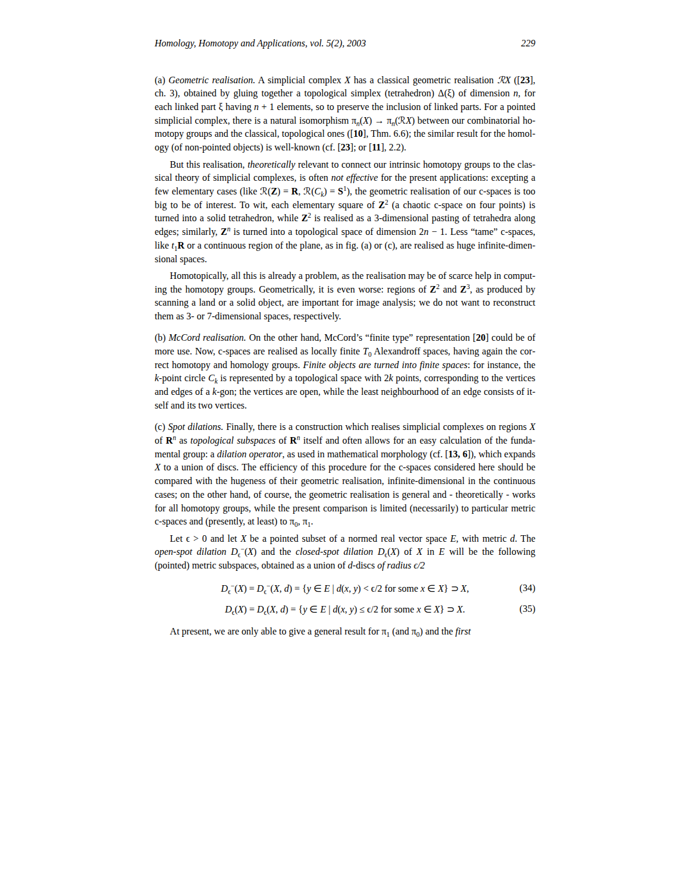Homology, Homotopy and Applications, vol. 5(2), 2003 229
(a) Geometric realisation. A simplicial complex X has a classical geometric realisation ℛX ([23], ch. 3), obtained by gluing together a topological simplex (tetrahedron) Δ(ξ) of dimension n, for each linked part ξ having n + 1 elements, so to preserve the inclusion of linked parts. For a pointed simplicial complex, there is a natural isomorphism πn(X) → πn(ℛX) between our combinatorial homotopy groups and the classical, topological ones ([10], Thm. 6.6); the similar result for the homology (of non-pointed objects) is well-known (cf. [23]; or [11], 2.2).
But this realisation, theoretically relevant to connect our intrinsic homotopy groups to the classical theory of simplicial complexes, is often not effective for the present applications: excepting a few elementary cases (like ℛ(Z) = R, ℛ(Ck) = S1), the geometric realisation of our c-spaces is too big to be of interest. To wit, each elementary square of Z2 (a chaotic c-space on four points) is turned into a solid tetrahedron, while Z2 is realised as a 3-dimensional pasting of tetrahedra along edges; similarly, Zn is turned into a topological space of dimension 2n − 1. Less “tame” c-spaces, like t1R or a continuous region of the plane, as in fig. (a) or (c), are realised as huge infinite-dimensional spaces.
Homotopically, all this is already a problem, as the realisation may be of scarce help in computing the homotopy groups. Geometrically, it is even worse: regions of Z2 and Z3, as produced by scanning a land or a solid object, are important for image analysis; we do not want to reconstruct them as 3- or 7-dimensional spaces, respectively.
(b) McCord realisation. On the other hand, McCord’s “finite type” representation [20] could be of more use. Now, c-spaces are realised as locally finite T0 Alexandroff spaces, having again the correct homotopy and homology groups. Finite objects are turned into finite spaces: for instance, the k-point circle Ck is represented by a topological space with 2k points, corresponding to the vertices and edges of a k-gon; the vertices are open, while the least neighbourhood of an edge consists of itself and its two vertices.
(c) Spot dilations. Finally, there is a construction which realises simplicial complexes on regions X of Rn as topological subspaces of Rn itself and often allows for an easy calculation of the fundamental group: a dilation operator, as used in mathematical morphology (cf. [13, 6]), which expands X to a union of discs. The efficiency of this procedure for the c-spaces considered here should be compared with the hugeness of their geometric realisation, infinite-dimensional in the continuous cases; on the other hand, of course, the geometric realisation is general and - theoretically - works for all homotopy groups, while the present comparison is limited (necessarily) to particular metric c-spaces and (presently, at least) to π0, π1.
Let ϵ > 0 and let X be a pointed subset of a normed real vector space E, with metric d. The open-spot dilation Dϵ−(X) and the closed-spot dilation Dϵ(X) of X in E will be the following (pointed) metric subspaces, obtained as a union of d-discs of radius ϵ/2
Dϵ−(X) = Dϵ−(X, d) = {y ∈ E | d(x, y) < ϵ/2 for some x ∈ X} ⊃ X, (34)
Dϵ(X) = Dϵ(X, d) = {y ∈ E | d(x, y) ≤ ϵ/2 for some x ∈ X} ⊃ X. (35)
At present, we are only able to give a general result for π1 (and π0) and the first